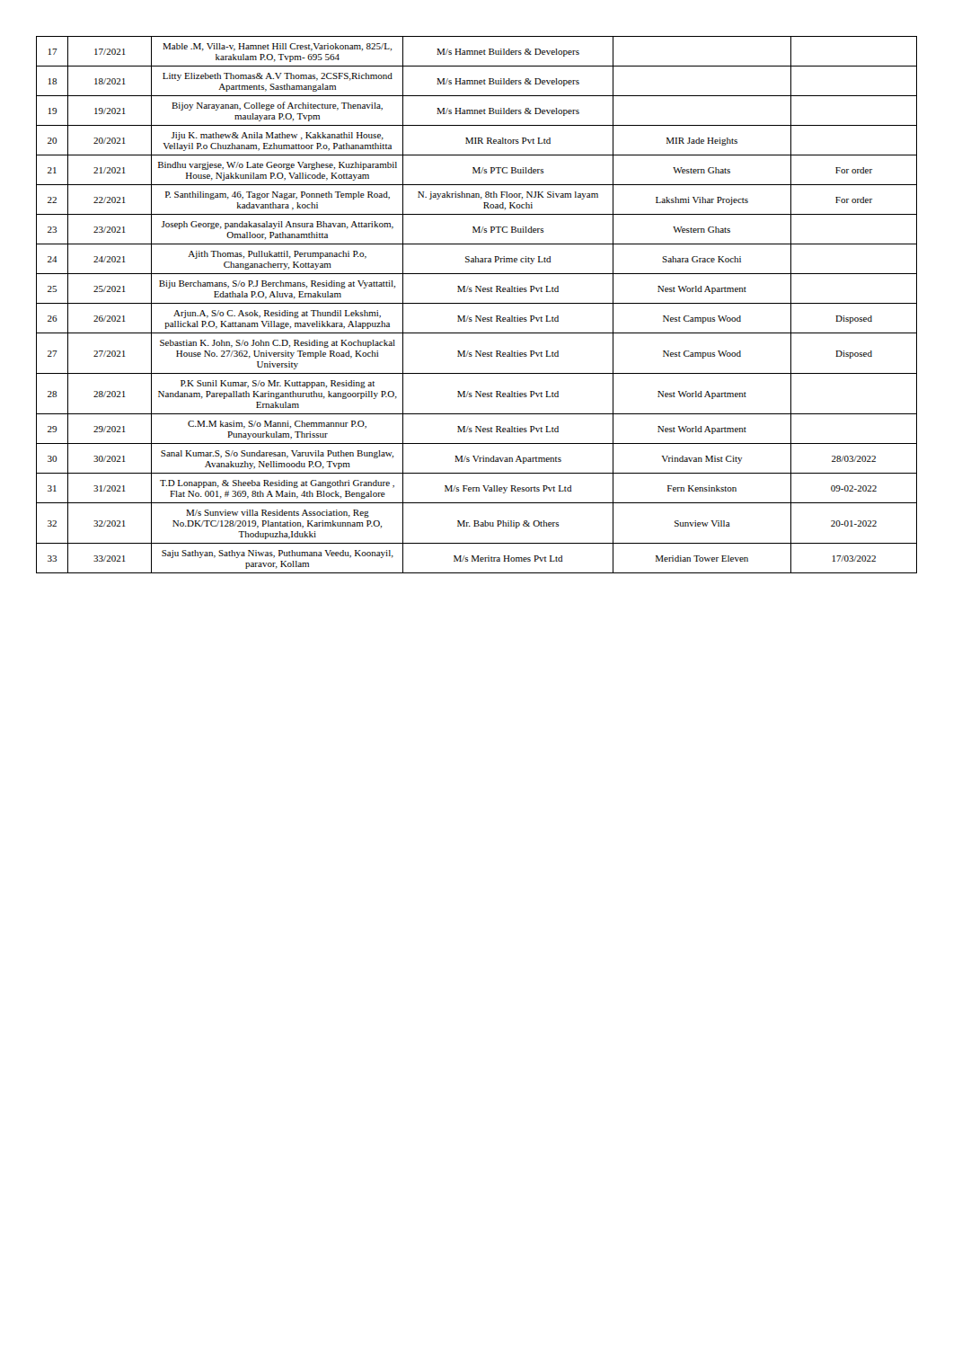| 17 | 17/2021 | Mable .M, Villa-v, Hamnet Hill Crest,Variokonam, 825/L, karakulam P.O, Tvpm- 695 564 | M/s Hamnet Builders & Developers | | |
| 18 | 18/2021 | Litty Elizebeth Thomas& A.V Thomas, 2CSFS,Richmond Apartments, Sasthamangalam | M/s Hamnet Builders & Developers | | |
| 19 | 19/2021 | Bijoy Narayanan, College of Architecture, Thenavila, maulayara P.O, Tvpm | M/s Hamnet Builders & Developers | | |
| 20 | 20/2021 | Jiju K. mathew& Anila Mathew , Kakkanathil House, Vellayil P.o Chuzhanam, Ezhumattoor P.o, Pathanamthitta | MIR Realtors Pvt Ltd | MIR Jade Heights | |
| 21 | 21/2021 | Bindhu vargjese, W/o Late George Varghese, Kuzhiparambil House, Njakkunilam P.O, Vallicode, Kottayam | M/s PTC Builders | Western Ghats | For order |
| 22 | 22/2021 | P. Santhilingam, 46, Tagor Nagar, Ponneth Temple Road, kadavanthara , kochi | N. jayakrishnan, 8th Floor, NJK Sivam layam Road, Kochi | Lakshmi Vihar Projects | For order |
| 23 | 23/2021 | Joseph George, pandakasalayil Ansura Bhavan, Attarikom, Omalloor, Pathanamthitta | M/s PTC Builders | Western Ghats | |
| 24 | 24/2021 | Ajith Thomas, Pullukattil, Perumpanachi P.o, Changanacherry, Kottayam | Sahara Prime city Ltd | Sahara Grace Kochi | |
| 25 | 25/2021 | Biju Berchamans, S/o P.J Berchmans, Residing at Vyattattil, Edathala P.O, Aluva, Ernakulam | M/s Nest Realties Pvt Ltd | Nest World Apartment | |
| 26 | 26/2021 | Arjun.A, S/o C. Asok, Residing at Thundil Lekshmi, pallickal P.O, Kattanam Village, mavelikkara, Alappuzha | M/s Nest Realties Pvt Ltd | Nest Campus Wood | Disposed |
| 27 | 27/2021 | Sebastian K. John, S/o John C.D, Residing at Kochuplackal House No. 27/362, University Temple Road, Kochi University | M/s Nest Realties Pvt Ltd | Nest Campus Wood | Disposed |
| 28 | 28/2021 | P.K Sunil Kumar, S/o Mr. Kuttappan, Residing at Nandanam, Parepallath Karinganthuruthu, kangoorpilly P.O, Ernakulam | M/s Nest Realties Pvt Ltd | Nest World Apartment | |
| 29 | 29/2021 | C.M.M kasim, S/o Manni, Chemmannur P.O, Punayourkulam, Thrissur | M/s Nest Realties Pvt Ltd | Nest World Apartment | |
| 30 | 30/2021 | Sanal Kumar.S, S/o Sundaresan, Varuvila Puthen Bunglaw, Avanakuzhy, Nellimoodu P.O, Tvpm | M/s Vrindavan Apartments | Vrindavan Mist City | 28/03/2022 |
| 31 | 31/2021 | T.D Lonappan, & Sheeba Residing at Gangothri Grandure , Flat No. 001, # 369, 8th A Main, 4th Block, Bengalore | M/s Fern Valley Resorts Pvt Ltd | Fern Kensinkston | 09-02-2022 |
| 32 | 32/2021 | M/s Sunview villa Residents Association, Reg No.DK/TC/128/2019, Plantation, Karimkunnam P.O, Thodupuzha,Idukki | Mr. Babu Philip & Others | Sunview Villa | 20-01-2022 |
| 33 | 33/2021 | Saju Sathyan, Sathya Niwas, Puthumana Veedu, Koonayil, paravor, Kollam | M/s Meritra Homes Pvt Ltd | Meridian Tower Eleven | 17/03/2022 |